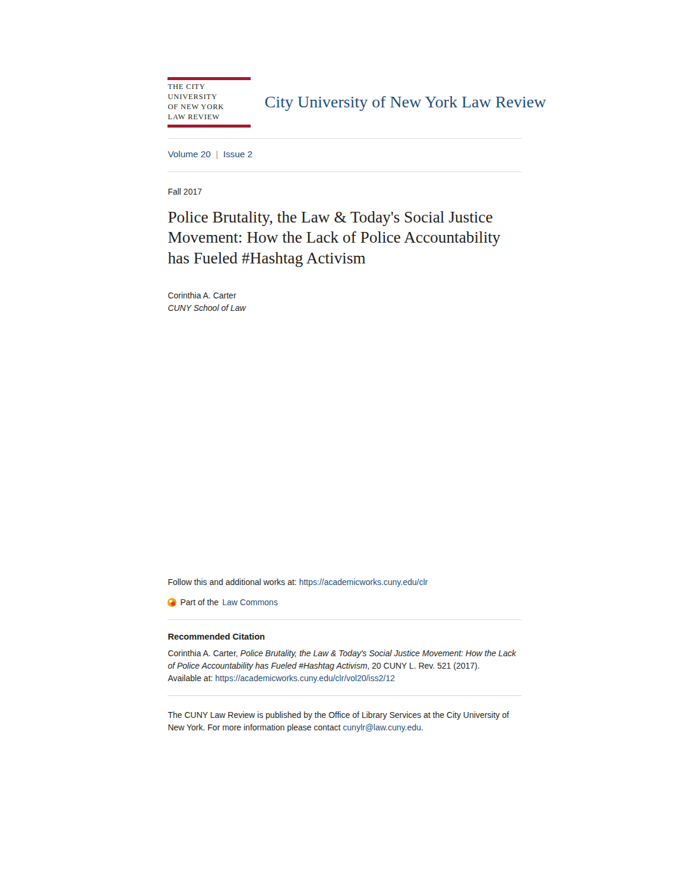The City University of New York Law Review
City University of New York Law Review
Volume 20|Issue 2
Fall 2017
Police Brutality, the Law & Today's Social Justice Movement: How the Lack of Police Accountability has Fueled #Hashtag Activism
Corinthia A. Carter
CUNY School of Law
Follow this and additional works at: https://academicworks.cuny.edu/clr
Part of the Law Commons
Recommended Citation
Corinthia A. Carter, Police Brutality, the Law & Today's Social Justice Movement: How the Lack of Police Accountability has Fueled #Hashtag Activism, 20 CUNY L. Rev. 521 (2017).
Available at: https://academicworks.cuny.edu/clr/vol20/iss2/12
The CUNY Law Review is published by the Office of Library Services at the City University of New York. For more information please contact cunylr@law.cuny.edu.